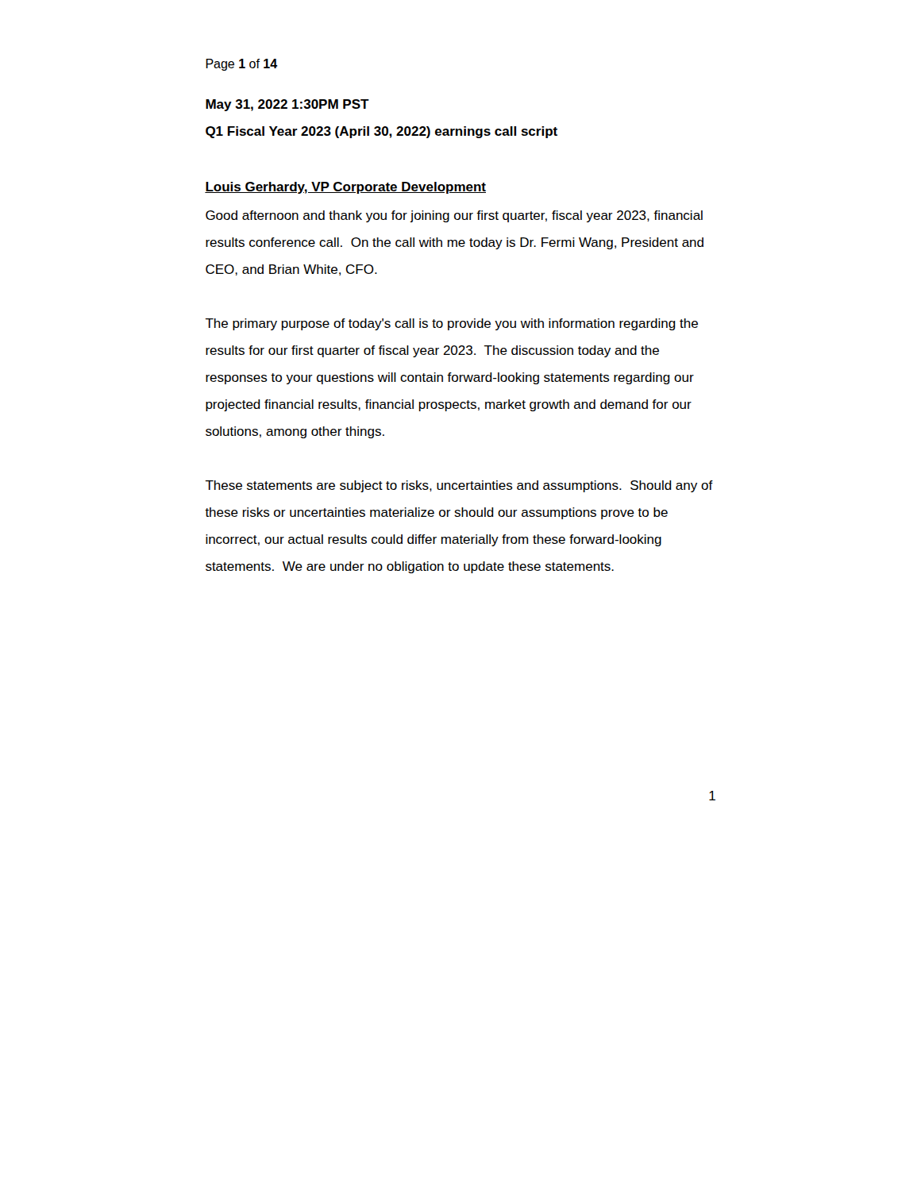Page 1 of 14
May 31, 2022 1:30PM PST
Q1 Fiscal Year 2023 (April 30, 2022) earnings call script
Louis Gerhardy, VP Corporate Development
Good afternoon and thank you for joining our first quarter, fiscal year 2023, financial results conference call. On the call with me today is Dr. Fermi Wang, President and CEO, and Brian White, CFO.
The primary purpose of today's call is to provide you with information regarding the results for our first quarter of fiscal year 2023. The discussion today and the responses to your questions will contain forward-looking statements regarding our projected financial results, financial prospects, market growth and demand for our solutions, among other things.
These statements are subject to risks, uncertainties and assumptions. Should any of these risks or uncertainties materialize or should our assumptions prove to be incorrect, our actual results could differ materially from these forward-looking statements. We are under no obligation to update these statements.
1